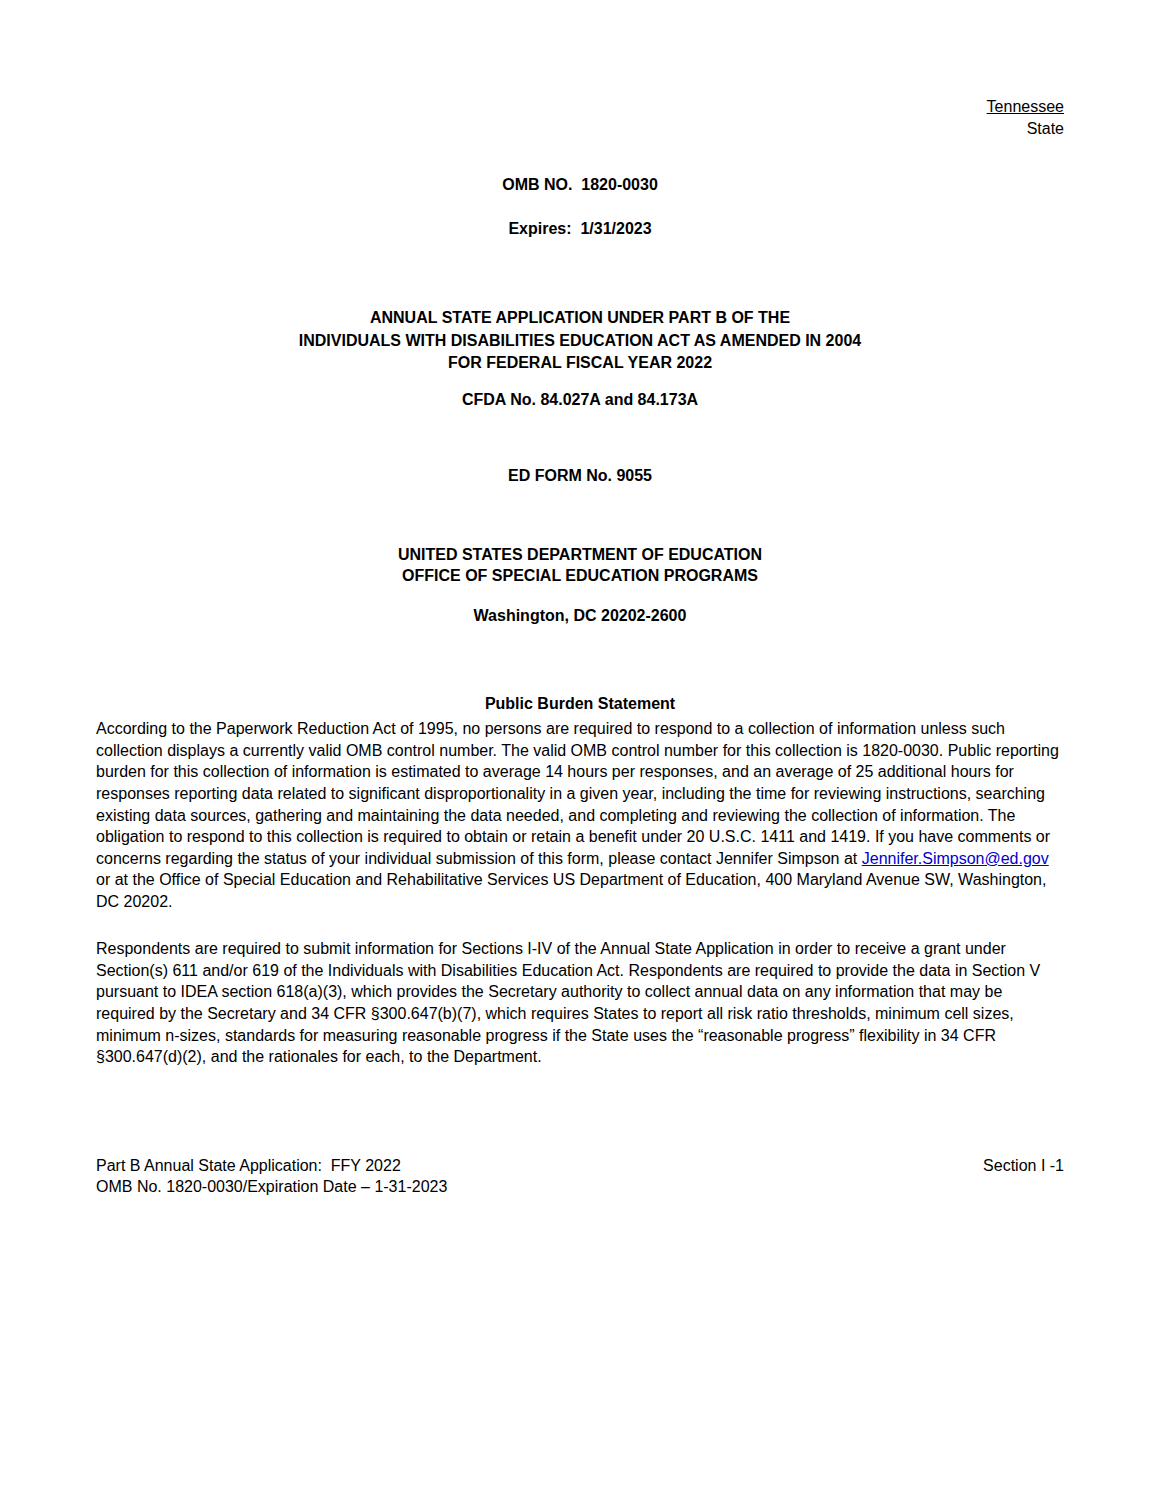Tennessee State
OMB NO. 1820-0030
Expires: 1/31/2023
Annual State Application Under Part B of the
Individuals with Disabilities Education Act as Amended in 2004
for Federal Fiscal Year 2022
CFDA No. 84.027A and 84.173A
ED FORM No. 9055
UNITED STATES DEPARTMENT OF EDUCATION OFFICE OF SPECIAL EDUCATION PROGRAMS
Washington, DC 20202-2600
Public Burden Statement
According to the Paperwork Reduction Act of 1995, no persons are required to respond to a collection of information unless such collection displays a currently valid OMB control number. The valid OMB control number for this collection is 1820-0030. Public reporting burden for this collection of information is estimated to average 14 hours per responses, and an average of 25 additional hours for responses reporting data related to significant disproportionality in a given year, including the time for reviewing instructions, searching existing data sources, gathering and maintaining the data needed, and completing and reviewing the collection of information. The obligation to respond to this collection is required to obtain or retain a benefit under 20 U.S.C. 1411 and 1419. If you have comments or concerns regarding the status of your individual submission of this form, please contact Jennifer Simpson at Jennifer.Simpson@ed.gov or at the Office of Special Education and Rehabilitative Services US Department of Education, 400 Maryland Avenue SW, Washington, DC 20202.
Respondents are required to submit information for Sections I-IV of the Annual State Application in order to receive a grant under Section(s) 611 and/or 619 of the Individuals with Disabilities Education Act. Respondents are required to provide the data in Section V pursuant to IDEA section 618(a)(3), which provides the Secretary authority to collect annual data on any information that may be required by the Secretary and 34 CFR §300.647(b)(7), which requires States to report all risk ratio thresholds, minimum cell sizes, minimum n-sizes, standards for measuring reasonable progress if the State uses the “reasonable progress” flexibility in 34 CFR §300.647(d)(2), and the rationales for each, to the Department.
Part B Annual State Application: FFY 2022
OMB No. 1820-0030/Expiration Date – 1-31-2023
Section I -1